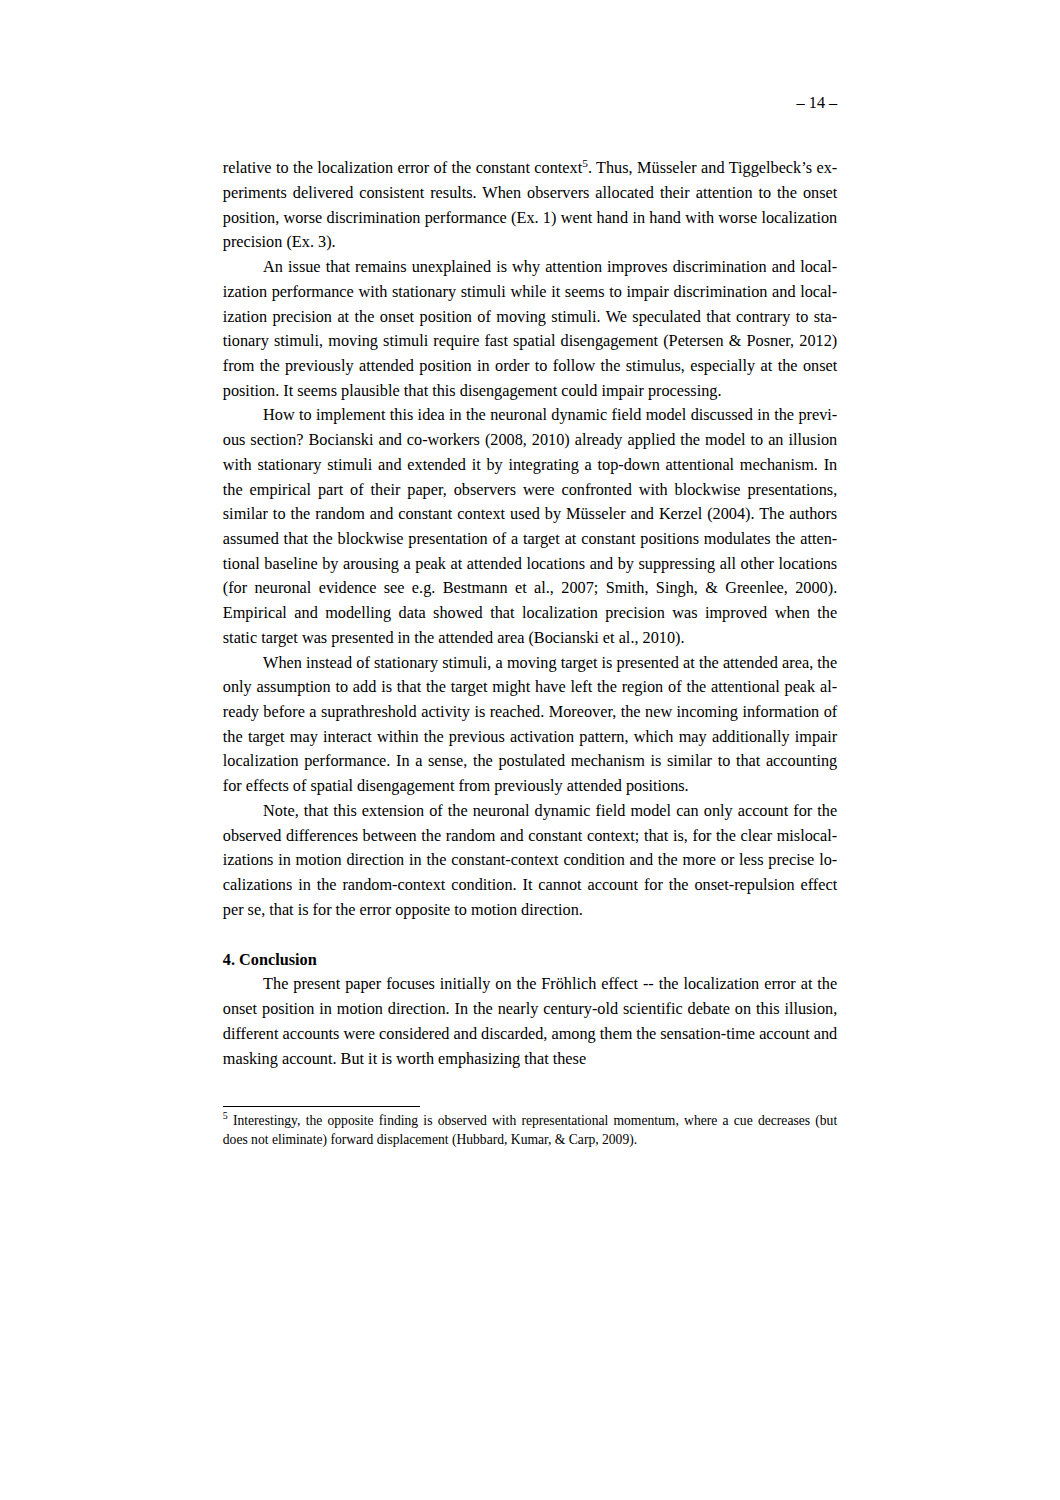– 14 –
relative to the localization error of the constant context5. Thus, Müsseler and Tiggelbeck’s experiments delivered consistent results. When observers allocated their attention to the onset position, worse discrimination performance (Ex. 1) went hand in hand with worse localization precision (Ex. 3).
An issue that remains unexplained is why attention improves discrimination and localization performance with stationary stimuli while it seems to impair discrimination and localization precision at the onset position of moving stimuli. We speculated that contrary to stationary stimuli, moving stimuli require fast spatial disengagement (Petersen & Posner, 2012) from the previously attended position in order to follow the stimulus, especially at the onset position. It seems plausible that this disengagement could impair processing.
How to implement this idea in the neuronal dynamic field model discussed in the previous section? Bocianski and co-workers (2008, 2010) already applied the model to an illusion with stationary stimuli and extended it by integrating a top-down attentional mechanism. In the empirical part of their paper, observers were confronted with blockwise presentations, similar to the random and constant context used by Müsseler and Kerzel (2004). The authors assumed that the blockwise presentation of a target at constant positions modulates the attentional baseline by arousing a peak at attended locations and by suppressing all other locations (for neuronal evidence see e.g. Bestmann et al., 2007; Smith, Singh, & Greenlee, 2000). Empirical and modelling data showed that localization precision was improved when the static target was presented in the attended area (Bocianski et al., 2010).
When instead of stationary stimuli, a moving target is presented at the attended area, the only assumption to add is that the target might have left the region of the attentional peak already before a suprathreshold activity is reached. Moreover, the new incoming information of the target may interact within the previous activation pattern, which may additionally impair localization performance. In a sense, the postulated mechanism is similar to that accounting for effects of spatial disengagement from previously attended positions.
Note, that this extension of the neuronal dynamic field model can only account for the observed differences between the random and constant context; that is, for the clear mislocalizations in motion direction in the constant-context condition and the more or less precise localizations in the random-context condition. It cannot account for the onset-repulsion effect per se, that is for the error opposite to motion direction.
4. Conclusion
The present paper focuses initially on the Fröhlich effect -- the localization error at the onset position in motion direction. In the nearly century-old scientific debate on this illusion, different accounts were considered and discarded, among them the sensation-time account and masking account. But it is worth emphasizing that these
5 Interestingy, the opposite finding is observed with representational momentum, where a cue decreases (but does not eliminate) forward displacement (Hubbard, Kumar, & Carp, 2009).